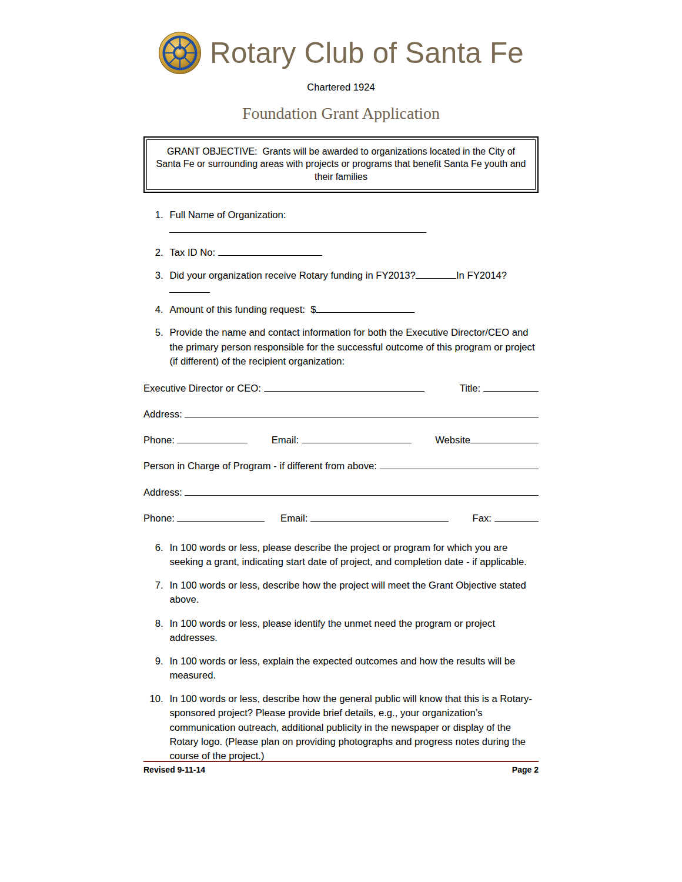Rotary Club of Santa Fe
Chartered 1924
Foundation Grant Application
GRANT OBJECTIVE: Grants will be awarded to organizations located in the City of Santa Fe or surrounding areas with projects or programs that benefit Santa Fe youth and their families
Full Name of Organization:
Tax ID No:
Did your organization receive Rotary funding in FY2013? In FY2014?
Amount of this funding request: $
Provide the name and contact information for both the Executive Director/CEO and the primary person responsible for the successful outcome of this program or project (if different) of the recipient organization:
Executive Director or CEO: Title:
Address:
Phone: Email: Website
Person in Charge of Program - if different from above:
Address:
Phone: Email: Fax:
In 100 words or less, please describe the project or program for which you are seeking a grant, indicating start date of project, and completion date - if applicable.
In 100 words or less, describe how the project will meet the Grant Objective stated above.
In 100 words or less, please identify the unmet need the program or project addresses.
In 100 words or less, explain the expected outcomes and how the results will be measured.
In 100 words or less, describe how the general public will know that this is a Rotary-sponsored project? Please provide brief details, e.g., your organization’s communication outreach, additional publicity in the newspaper or display of the Rotary logo. (Please plan on providing photographs and progress notes during the course of the project.)
Revised 9-11-14 Page 2